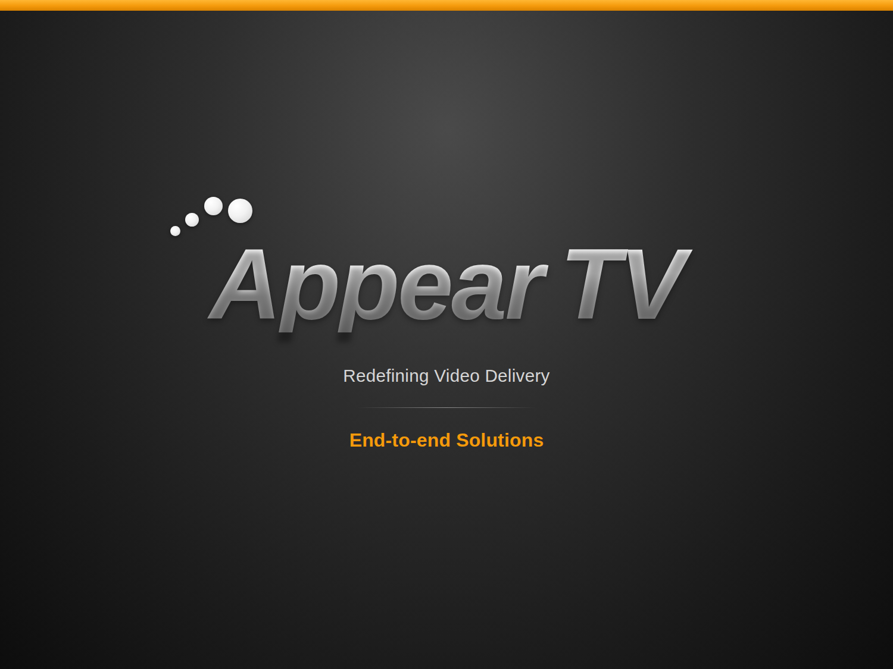AppearTV
Redefining Video Delivery
End-to-end Solutions